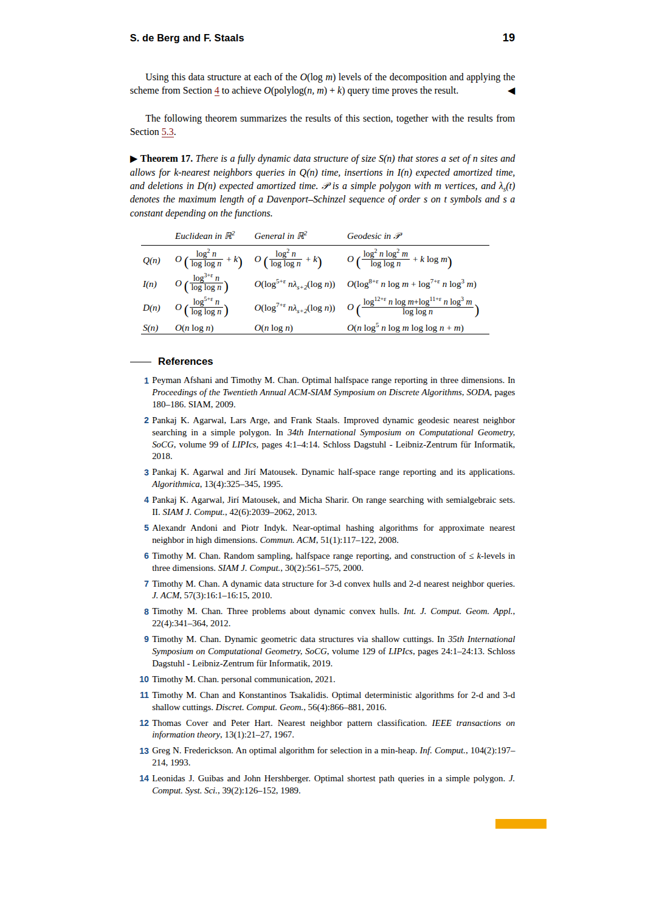S. de Berg and F. Staals 19
Using this data structure at each of the O(log m) levels of the decomposition and applying the scheme from Section 4 to achieve O(polylog(n, m) + k) query time proves the result. ◀
The following theorem summarizes the results of this section, together with the results from Section 5.3.
▶ Theorem 17. There is a fully dynamic data structure of size S(n) that stores a set of n sites and allows for k-nearest neighbors queries in Q(n) time, insertions in I(n) expected amortized time, and deletions in D(n) expected amortized time. 𝒫 is a simple polygon with m vertices, and λs(t) denotes the maximum length of a Davenport–Schinzel sequence of order s on t symbols and s a constant depending on the functions.
| | Euclidean in ℝ 2 | General in ℝ 2 | Geodesic in 𝒫 |
| --- | --- | --- | --- |
| Q ( n ) | O ( log 2 n log log n + k ) | O ( log 2 n log log n + k ) | O ( log 2 n log 2 m log log n + k log m ) |
| I ( n ) | O ( log 3+ε n log log n ) | O (log 5+ε n λ s+2 (log n )) | O (log 8+ε n log m + log 7+ε n log 3 m ) |
| D ( n ) | O ( log 5+ε n log log n ) | O (log 7+ε n λ s+2 (log n )) | O ( log 12+ε n log m +log 11+ε n log 3 m log log n ) |
| S ( n ) | O ( n log n ) | O ( n log n ) | O ( n log 5 n log m log log n + m ) |
References
1 Peyman Afshani and Timothy M. Chan. Optimal halfspace range reporting in three dimensions. In Proceedings of the Twentieth Annual ACM-SIAM Symposium on Discrete Algorithms, SODA, pages 180–186. SIAM, 2009.
2 Pankaj K. Agarwal, Lars Arge, and Frank Staals. Improved dynamic geodesic nearest neighbor searching in a simple polygon. In 34th International Symposium on Computational Geometry, SoCG, volume 99 of LIPIcs, pages 4:1–4:14. Schloss Dagstuhl - Leibniz-Zentrum für Informatik, 2018.
3 Pankaj K. Agarwal and Jirí Matousek. Dynamic half-space range reporting and its applications. Algorithmica, 13(4):325–345, 1995.
4 Pankaj K. Agarwal, Jirí Matousek, and Micha Sharir. On range searching with semialgebraic sets. II. SIAM J. Comput., 42(6):2039–2062, 2013.
5 Alexandr Andoni and Piotr Indyk. Near-optimal hashing algorithms for approximate nearest neighbor in high dimensions. Commun. ACM, 51(1):117–122, 2008.
6 Timothy M. Chan. Random sampling, halfspace range reporting, and construction of ≤ k-levels in three dimensions. SIAM J. Comput., 30(2):561–575, 2000.
7 Timothy M. Chan. A dynamic data structure for 3-d convex hulls and 2-d nearest neighbor queries. J. ACM, 57(3):16:1–16:15, 2010.
8 Timothy M. Chan. Three problems about dynamic convex hulls. Int. J. Comput. Geom. Appl., 22(4):341–364, 2012.
9 Timothy M. Chan. Dynamic geometric data structures via shallow cuttings. In 35th International Symposium on Computational Geometry, SoCG, volume 129 of LIPIcs, pages 24:1–24:13. Schloss Dagstuhl - Leibniz-Zentrum für Informatik, 2019.
10 Timothy M. Chan. personal communication, 2021.
11 Timothy M. Chan and Konstantinos Tsakalidis. Optimal deterministic algorithms for 2-d and 3-d shallow cuttings. Discret. Comput. Geom., 56(4):866–881, 2016.
12 Thomas Cover and Peter Hart. Nearest neighbor pattern classification. IEEE transactions on information theory, 13(1):21–27, 1967.
13 Greg N. Frederickson. An optimal algorithm for selection in a min-heap. Inf. Comput., 104(2):197–214, 1993.
14 Leonidas J. Guibas and John Hershberger. Optimal shortest path queries in a simple polygon. J. Comput. Syst. Sci., 39(2):126–152, 1989.